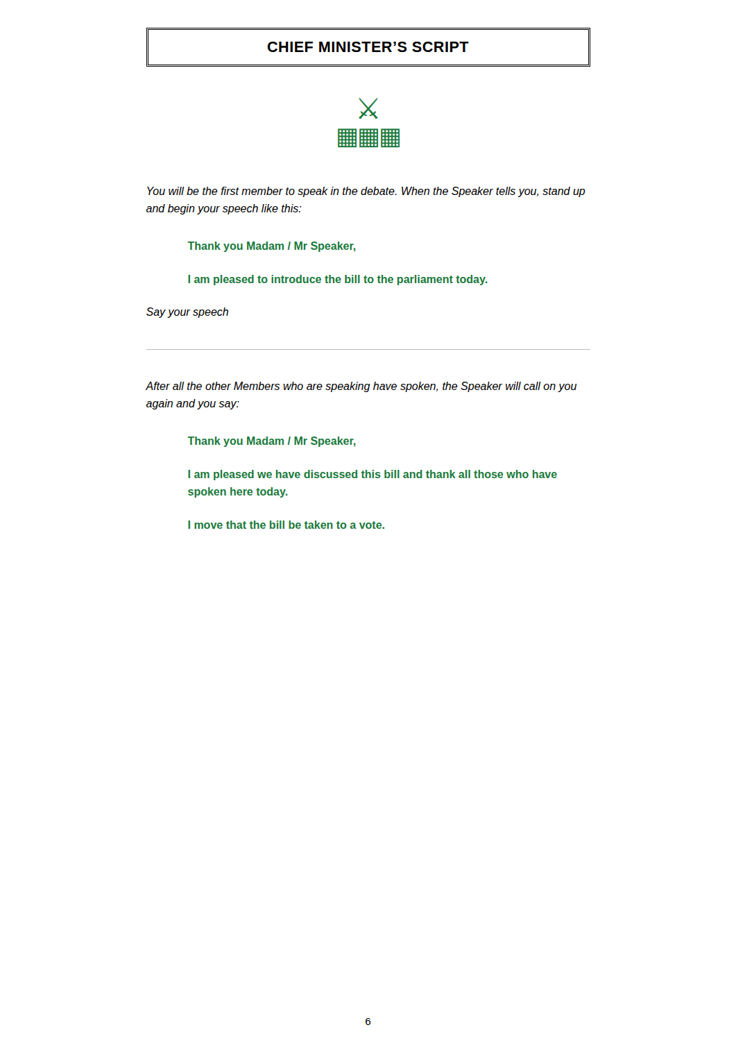CHIEF MINISTER’S SCRIPT
⚔
▦▦▦
You will be the first member to speak in the debate. When the Speaker tells you, stand up and begin your speech like this:
Thank you Madam / Mr Speaker,
I am pleased to introduce the bill to the parliament today.
Say your speech
After all the other Members who are speaking have spoken, the Speaker will call on you again and you say:
Thank you Madam / Mr Speaker,
I am pleased we have discussed this bill and thank all those who have spoken here today.
I move that the bill be taken to a vote.
6